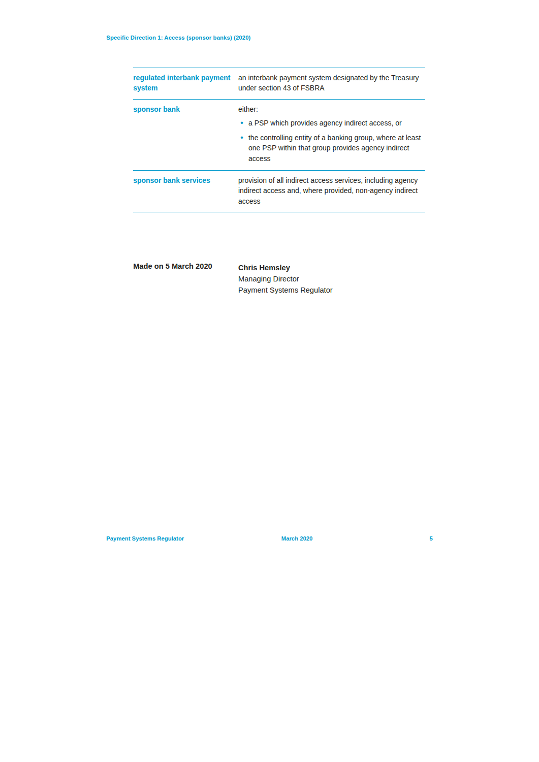Specific Direction 1: Access (sponsor banks) (2020)
| regulated interbank payment system | an interbank payment system designated by the Treasury under section 43 of FSBRA |
| sponsor bank | either: a PSP which provides agency indirect access, or the controlling entity of a banking group, where at least one PSP within that group provides agency indirect access |
| sponsor bank services | provision of all indirect access services, including agency indirect access and, where provided, non-agency indirect access |
Made on 5 March 2020
Chris Hemsley
Managing Director
Payment Systems Regulator
Payment Systems Regulator
March 2020
5